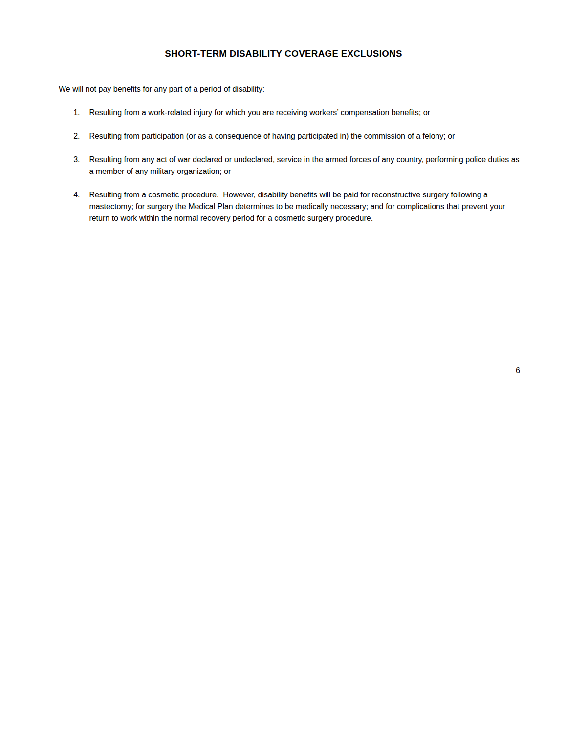SHORT-TERM DISABILITY COVERAGE EXCLUSIONS
We will not pay benefits for any part of a period of disability:
Resulting from a work-related injury for which you are receiving workers’ compensation benefits; or
Resulting from participation (or as a consequence of having participated in) the commission of a felony; or
Resulting from any act of war declared or undeclared, service in the armed forces of any country, performing police duties as a member of any military organization; or
Resulting from a cosmetic procedure. However, disability benefits will be paid for reconstructive surgery following a mastectomy; for surgery the Medical Plan determines to be medically necessary; and for complications that prevent your return to work within the normal recovery period for a cosmetic surgery procedure.
6